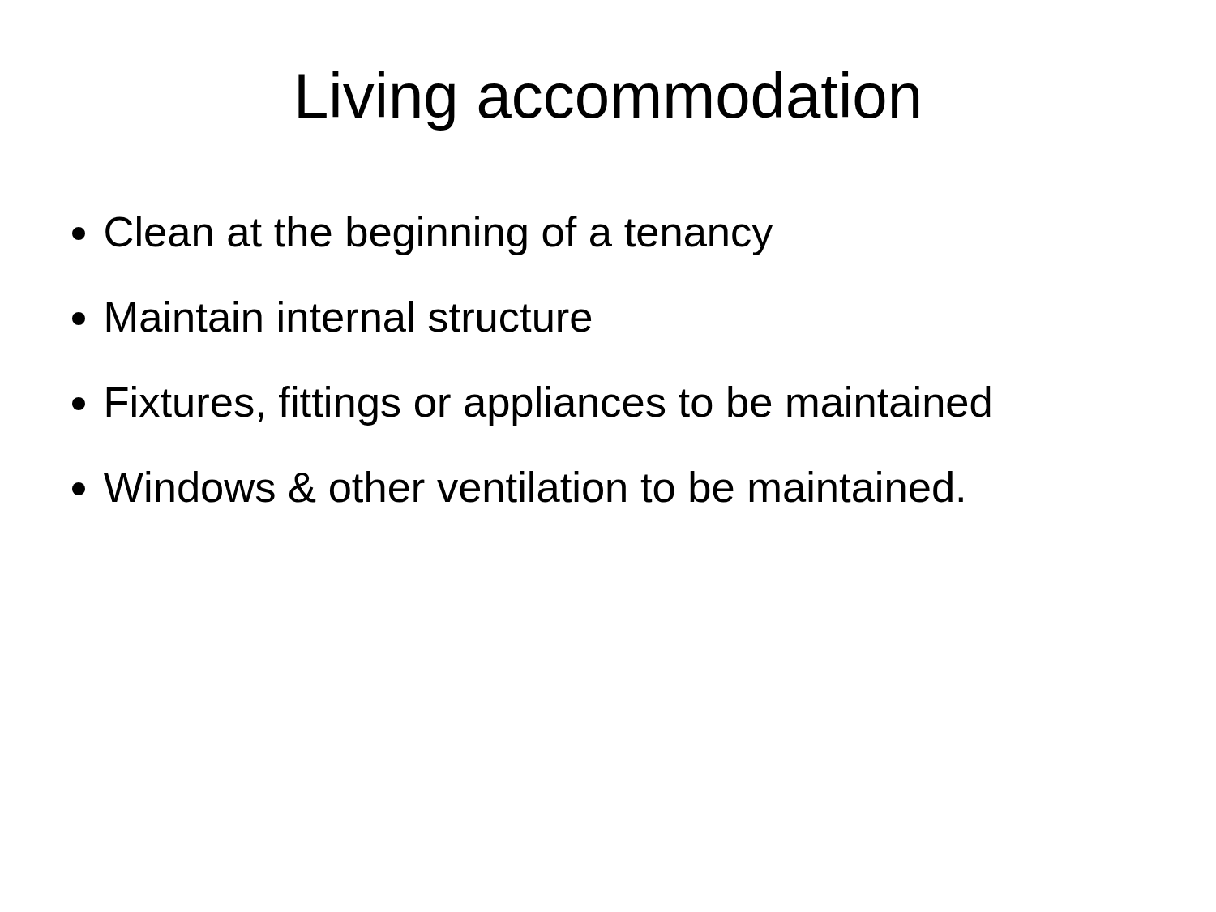Living accommodation
Clean at the beginning of a tenancy
Maintain internal structure
Fixtures, fittings or appliances to be maintained
Windows & other ventilation to be maintained.